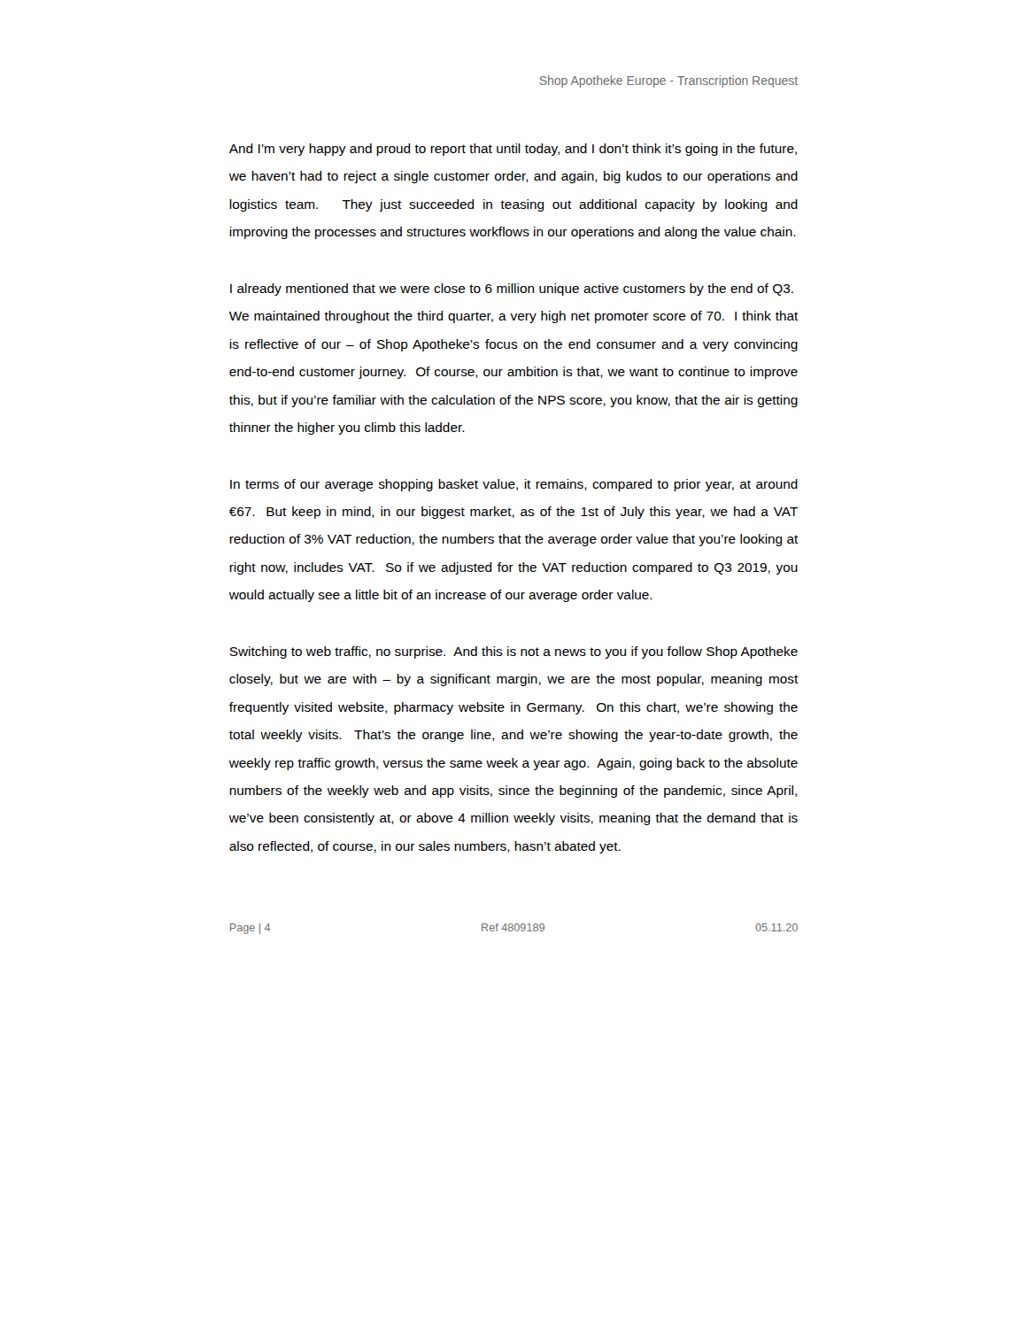Shop Apotheke Europe - Transcription Request
And I’m very happy and proud to report that until today, and I don’t think it’s going in the future, we haven’t had to reject a single customer order, and again, big kudos to our operations and logistics team. They just succeeded in teasing out additional capacity by looking and improving the processes and structures workflows in our operations and along the value chain.
I already mentioned that we were close to 6 million unique active customers by the end of Q3. We maintained throughout the third quarter, a very high net promoter score of 70. I think that is reflective of our – of Shop Apotheke’s focus on the end consumer and a very convincing end-to-end customer journey. Of course, our ambition is that, we want to continue to improve this, but if you’re familiar with the calculation of the NPS score, you know, that the air is getting thinner the higher you climb this ladder.
In terms of our average shopping basket value, it remains, compared to prior year, at around €67. But keep in mind, in our biggest market, as of the 1st of July this year, we had a VAT reduction of 3% VAT reduction, the numbers that the average order value that you’re looking at right now, includes VAT. So if we adjusted for the VAT reduction compared to Q3 2019, you would actually see a little bit of an increase of our average order value.
Switching to web traffic, no surprise. And this is not a news to you if you follow Shop Apotheke closely, but we are with – by a significant margin, we are the most popular, meaning most frequently visited website, pharmacy website in Germany. On this chart, we’re showing the total weekly visits. That’s the orange line, and we’re showing the year-to-date growth, the weekly rep traffic growth, versus the same week a year ago. Again, going back to the absolute numbers of the weekly web and app visits, since the beginning of the pandemic, since April, we’ve been consistently at, or above 4 million weekly visits, meaning that the demand that is also reflected, of course, in our sales numbers, hasn’t abated yet.
Page | 4
Ref 4809189
05.11.20